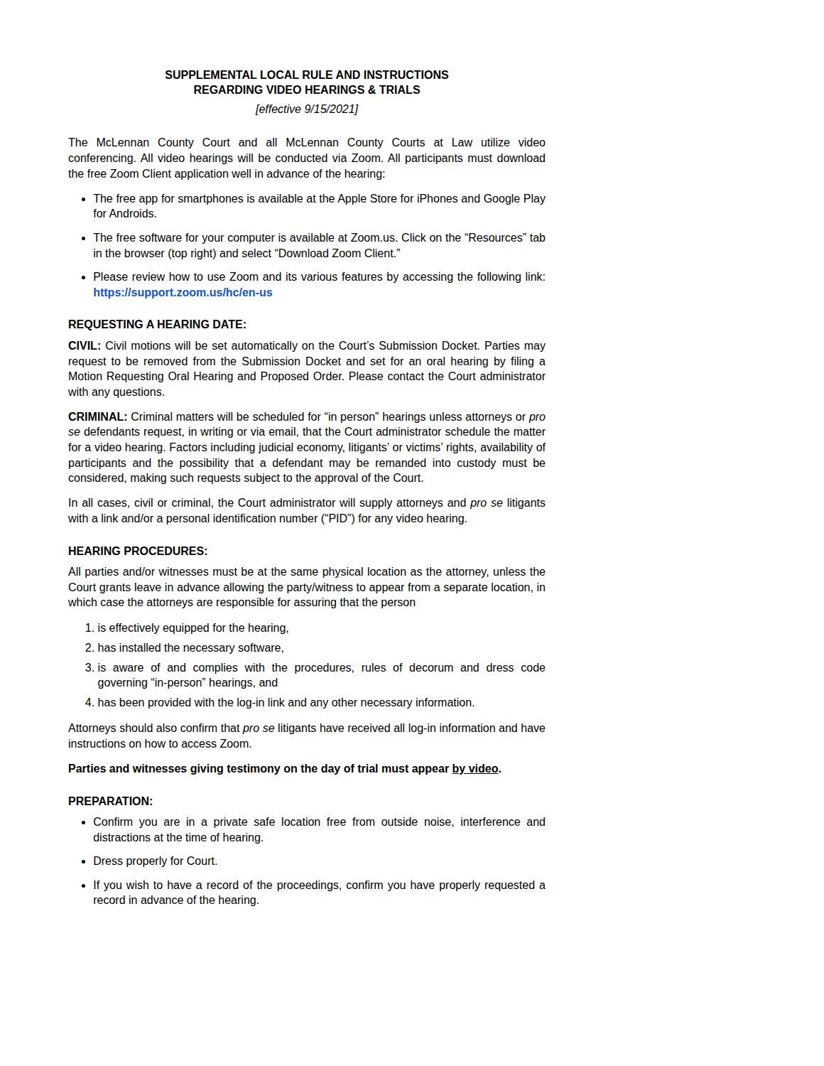Supplemental Local Rule and Instructions
Regarding Video Hearings & Trials
[effective 9/15/2021]
The McLennan County Court and all McLennan County Courts at Law utilize video conferencing. All video hearings will be conducted via Zoom. All participants must download the free Zoom Client application well in advance of the hearing:
The free app for smartphones is available at the Apple Store for iPhones and Google Play for Androids.
The free software for your computer is available at Zoom.us. Click on the “Resources” tab in the browser (top right) and select “Download Zoom Client.”
Please review how to use Zoom and its various features by accessing the following link: https://support.zoom.us/hc/en-us
Requesting a Hearing Date:
CIVIL: Civil motions will be set automatically on the Court’s Submission Docket. Parties may request to be removed from the Submission Docket and set for an oral hearing by filing a Motion Requesting Oral Hearing and Proposed Order. Please contact the Court administrator with any questions.
CRIMINAL: Criminal matters will be scheduled for “in person” hearings unless attorneys or pro se defendants request, in writing or via email, that the Court administrator schedule the matter for a video hearing. Factors including judicial economy, litigants’ or victims’ rights, availability of participants and the possibility that a defendant may be remanded into custody must be considered, making such requests subject to the approval of the Court.
In all cases, civil or criminal, the Court administrator will supply attorneys and pro se litigants with a link and/or a personal identification number (“PID”) for any video hearing.
Hearing Procedures:
All parties and/or witnesses must be at the same physical location as the attorney, unless the Court grants leave in advance allowing the party/witness to appear from a separate location, in which case the attorneys are responsible for assuring that the person
is effectively equipped for the hearing,
has installed the necessary software,
is aware of and complies with the procedures, rules of decorum and dress code governing “in-person” hearings, and
has been provided with the log-in link and any other necessary information.
Attorneys should also confirm that pro se litigants have received all log-in information and have instructions on how to access Zoom.
Parties and witnesses giving testimony on the day of trial must appear by video.
Preparation:
Confirm you are in a private safe location free from outside noise, interference and distractions at the time of hearing.
Dress properly for Court.
If you wish to have a record of the proceedings, confirm you have properly requested a record in advance of the hearing.